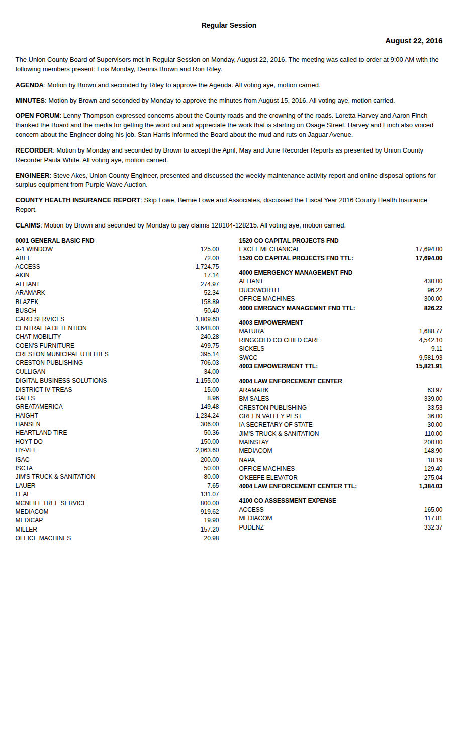Regular Session
August 22, 2016
The Union County Board of Supervisors met in Regular Session on Monday, August 22, 2016. The meeting was called to order at 9:00 AM with the following members present: Lois Monday, Dennis Brown and Ron Riley.
AGENDA: Motion by Brown and seconded by Riley to approve the Agenda. All voting aye, motion carried.
MINUTES: Motion by Brown and seconded by Monday to approve the minutes from August 15, 2016. All voting aye, motion carried.
OPEN FORUM: Lenny Thompson expressed concerns about the County roads and the crowning of the roads. Loretta Harvey and Aaron Finch thanked the Board and the media for getting the word out and appreciate the work that is starting on Osage Street. Harvey and Finch also voiced concern about the Engineer doing his job. Stan Harris informed the Board about the mud and ruts on Jaguar Avenue.
RECORDER: Motion by Monday and seconded by Brown to accept the April, May and June Recorder Reports as presented by Union County Recorder Paula White. All voting aye, motion carried.
ENGINEER: Steve Akes, Union County Engineer, presented and discussed the weekly maintenance activity report and online disposal options for surplus equipment from Purple Wave Auction.
COUNTY HEALTH INSURANCE REPORT: Skip Lowe, Bernie Lowe and Associates, discussed the Fiscal Year 2016 County Health Insurance Report.
CLAIMS: Motion by Brown and seconded by Monday to pay claims 128104-128215. All voting aye, motion carried.
| 0001 GENERAL BASIC FND | |
| A-1 WINDOW | 125.00 |
| ABEL | 72.00 |
| ACCESS | 1,724.75 |
| AKIN | 17.14 |
| ALLIANT | 274.97 |
| ARAMARK | 52.34 |
| BLAZEK | 158.89 |
| BUSCH | 50.40 |
| CARD SERVICES | 1,809.60 |
| CENTRAL IA DETENTION | 3,648.00 |
| CHAT MOBILITY | 240.28 |
| COEN'S FURNITURE | 499.75 |
| CRESTON MUNICIPAL UTILITIES | 395.14 |
| CRESTON PUBLISHING | 706.03 |
| CULLIGAN | 34.00 |
| DIGITAL BUSINESS SOLUTIONS | 1,155.00 |
| DISTRICT IV TREAS | 15.00 |
| GALLS | 8.96 |
| GREATAMERICA | 149.48 |
| HAIGHT | 1,234.24 |
| HANSEN | 306.00 |
| HEARTLAND TIRE | 50.36 |
| HOYT DO | 150.00 |
| HY-VEE | 2,063.60 |
| ISAC | 200.00 |
| ISCTA | 50.00 |
| JIM'S TRUCK & SANITATION | 80.00 |
| LAUER | 7.65 |
| LEAF | 131.07 |
| MCNEILL TREE SERVICE | 800.00 |
| MEDIACOM | 919.62 |
| MEDICAP | 19.90 |
| MILLER | 157.20 |
| OFFICE MACHINES | 20.98 |
| 1520 CO CAPITAL PROJECTS FND | |
| EXCEL MECHANICAL | 17,694.00 |
| 1520 CO CAPITAL PROJECTS FND TTL: | 17,694.00 |
| 4000 EMERGENCY MANAGEMENT FND | |
| ALLIANT | 430.00 |
| DUCKWORTH | 96.22 |
| OFFICE MACHINES | 300.00 |
| 4000 EMRGNCY MANAGEMNT FND TTL: | 826.22 |
| 4003 EMPOWERMENT | |
| MATURA | 1,688.77 |
| RINGGOLD CO CHILD CARE | 4,542.10 |
| SICKELS | 9.11 |
| SWCC | 9,581.93 |
| 4003 EMPOWERMENT TTL: | 15,821.91 |
| 4004 LAW ENFORCEMENT CENTER | |
| ARAMARK | 63.97 |
| BM SALES | 339.00 |
| CRESTON PUBLISHING | 33.53 |
| GREEN VALLEY PEST | 36.00 |
| IA SECRETARY OF STATE | 30.00 |
| JIM'S TRUCK & SANITATION | 110.00 |
| MAINSTAY | 200.00 |
| MEDIACOM | 148.90 |
| NAPA | 18.19 |
| OFFICE MACHINES | 129.40 |
| O'KEEFE ELEVATOR | 275.04 |
| 4004 LAW ENFORCEMENT CENTER TTL: | 1,384.03 |
| 4100 CO ASSESSMENT EXPENSE | |
| ACCESS | 165.00 |
| MEDIACOM | 117.81 |
| PUDENZ | 332.37 |